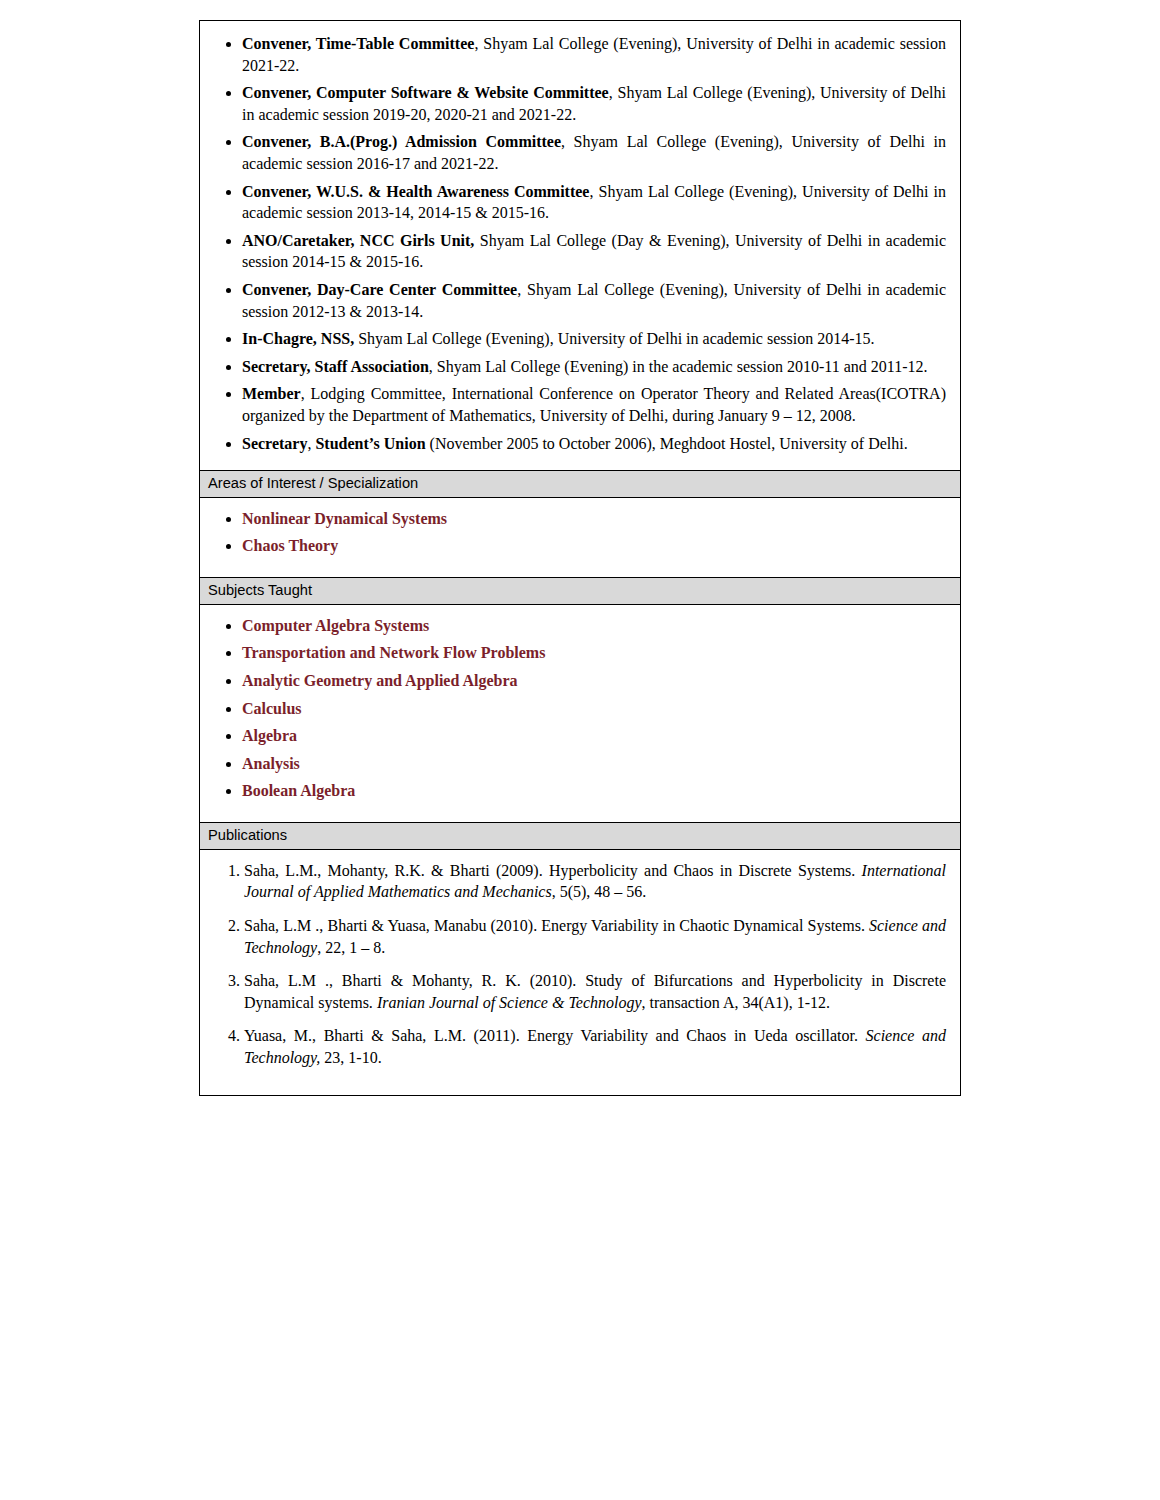Convener, Time-Table Committee, Shyam Lal College (Evening), University of Delhi in academic session 2021-22.
Convener, Computer Software & Website Committee, Shyam Lal College (Evening), University of Delhi in academic session 2019-20, 2020-21 and 2021-22.
Convener, B.A.(Prog.) Admission Committee, Shyam Lal College (Evening), University of Delhi in academic session 2016-17 and 2021-22.
Convener, W.U.S. & Health Awareness Committee, Shyam Lal College (Evening), University of Delhi in academic session 2013-14, 2014-15 & 2015-16.
ANO/Caretaker, NCC Girls Unit, Shyam Lal College (Day & Evening), University of Delhi in academic session 2014-15 & 2015-16.
Convener, Day-Care Center Committee, Shyam Lal College (Evening), University of Delhi in academic session 2012-13 & 2013-14.
In-Chagre, NSS, Shyam Lal College (Evening), University of Delhi in academic session 2014-15.
Secretary, Staff Association, Shyam Lal College (Evening) in the academic session 2010-11 and 2011-12.
Member, Lodging Committee, International Conference on Operator Theory and Related Areas(ICOTRA) organized by the Department of Mathematics, University of Delhi, during January 9 – 12, 2008.
Secretary, Student’s Union (November 2005 to October 2006), Meghdoot Hostel, University of Delhi.
Areas of Interest / Specialization
Nonlinear Dynamical Systems
Chaos Theory
Subjects Taught
Computer Algebra Systems
Transportation and Network Flow Problems
Analytic Geometry and Applied Algebra
Calculus
Algebra
Analysis
Boolean Algebra
Publications
Saha, L.M., Mohanty, R.K. & Bharti (2009). Hyperbolicity and Chaos in Discrete Systems. International Journal of Applied Mathematics and Mechanics, 5(5), 48 – 56.
Saha, L.M ., Bharti & Yuasa, Manabu (2010). Energy Variability in Chaotic Dynamical Systems. Science and Technology, 22, 1 – 8.
Saha, L.M ., Bharti & Mohanty, R. K. (2010). Study of Bifurcations and Hyperbolicity in Discrete Dynamical systems. Iranian Journal of Science & Technology, transaction A, 34(A1), 1-12.
Yuasa, M., Bharti & Saha, L.M. (2011). Energy Variability and Chaos in Ueda oscillator. Science and Technology, 23, 1-10.